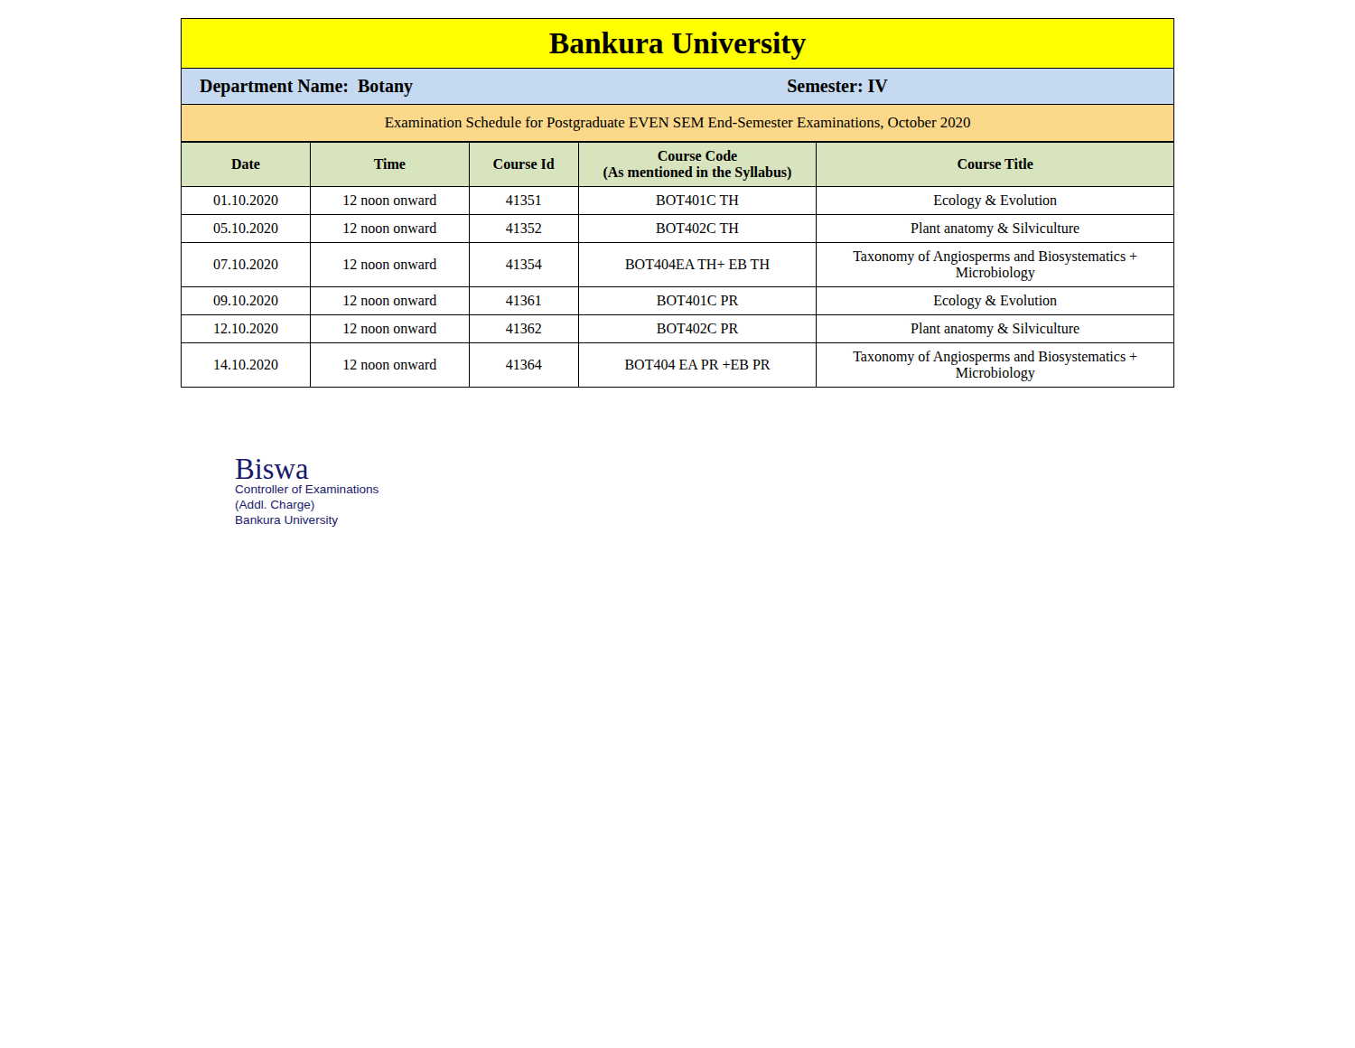Bankura University
Department Name: Botany Semester: IV
Examination Schedule for Postgraduate EVEN SEM End-Semester Examinations, October 2020
| Date | Time | Course Id | Course Code (As mentioned in the Syllabus) | Course Title |
| --- | --- | --- | --- | --- |
| 01.10.2020 | 12 noon onward | 41351 | BOT401C TH | Ecology & Evolution |
| 05.10.2020 | 12 noon onward | 41352 | BOT402C TH | Plant anatomy & Silviculture |
| 07.10.2020 | 12 noon onward | 41354 | BOT404EA TH+ EB TH | Taxonomy of Angiosperms and Biosystematics + Microbiology |
| 09.10.2020 | 12 noon onward | 41361 | BOT401C PR | Ecology & Evolution |
| 12.10.2020 | 12 noon onward | 41362 | BOT402C PR | Plant anatomy & Silviculture |
| 14.10.2020 | 12 noon onward | 41364 | BOT404 EA PR +EB PR | Taxonomy of Angiosperms and Biosystematics + Microbiology |
Biswa
Controller of Examinations
(Addl. Charge)
Bankura University